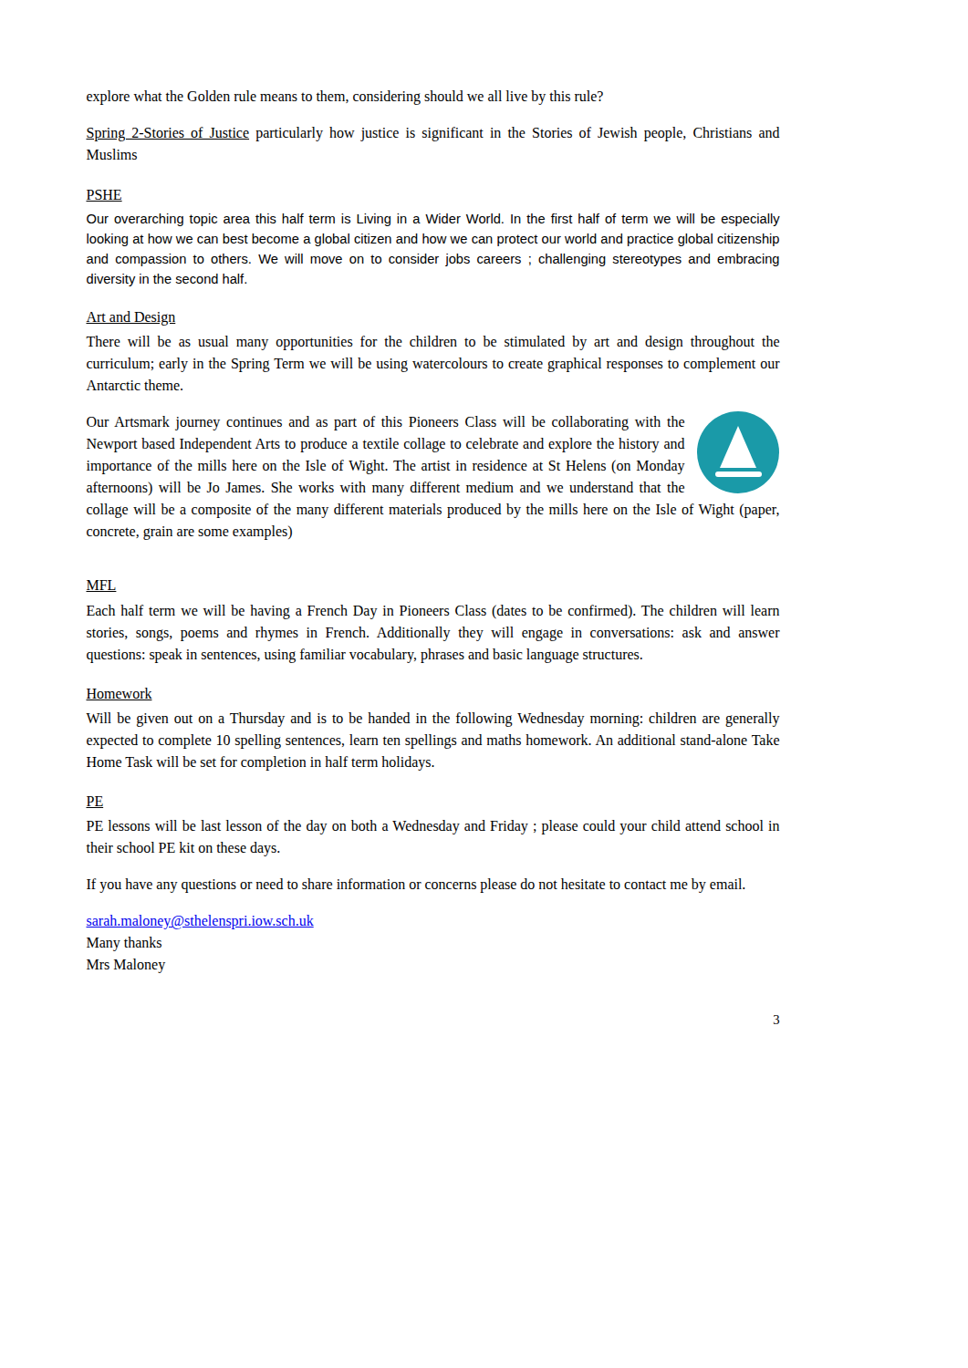explore what the Golden rule means to them, considering should we all live by this rule?
Spring 2-Stories of Justice particularly how justice is significant in the Stories of Jewish people, Christians and Muslims
PSHE
Our overarching topic area this half term is Living in a Wider World. In the first half of term we will be especially looking at how we can best become a global citizen and how we can protect our world and practice global citizenship and compassion to others. We will move on to consider jobs careers ; challenging stereotypes and embracing diversity in the second half.
Art and Design
There will be as usual many opportunities for the children to be stimulated by art and design throughout the curriculum; early in the Spring Term we will be using watercolours to create graphical responses to complement our Antarctic theme.
Our Artsmark journey continues and as part of this Pioneers Class will be collaborating with the Newport based Independent Arts to produce a textile collage to celebrate and explore the history and importance of the mills here on the Isle of Wight. The artist in residence at St Helens (on Monday afternoons) will be Jo James. She works with many different medium and we understand that the collage will be a composite of the many different materials produced by the mills here on the Isle of Wight (paper, concrete, grain are some examples)
MFL
Each half term we will be having a French Day in Pioneers Class (dates to be confirmed). The children will learn stories, songs, poems and rhymes in French. Additionally they will engage in conversations: ask and answer questions: speak in sentences, using familiar vocabulary, phrases and basic language structures.
Homework
Will be given out on a Thursday and is to be handed in the following Wednesday morning: children are generally expected to complete 10 spelling sentences, learn ten spellings and maths homework. An additional stand-alone Take Home Task will be set for completion in half term holidays.
PE
PE lessons will be last lesson of the day on both a Wednesday and Friday ; please could your child attend school in their school PE kit on these days.
If you have any questions or need to share information or concerns please do not hesitate to contact me by email.
sarah.maloney@sthelenspri.iow.sch.uk
Many thanks
Mrs Maloney
3